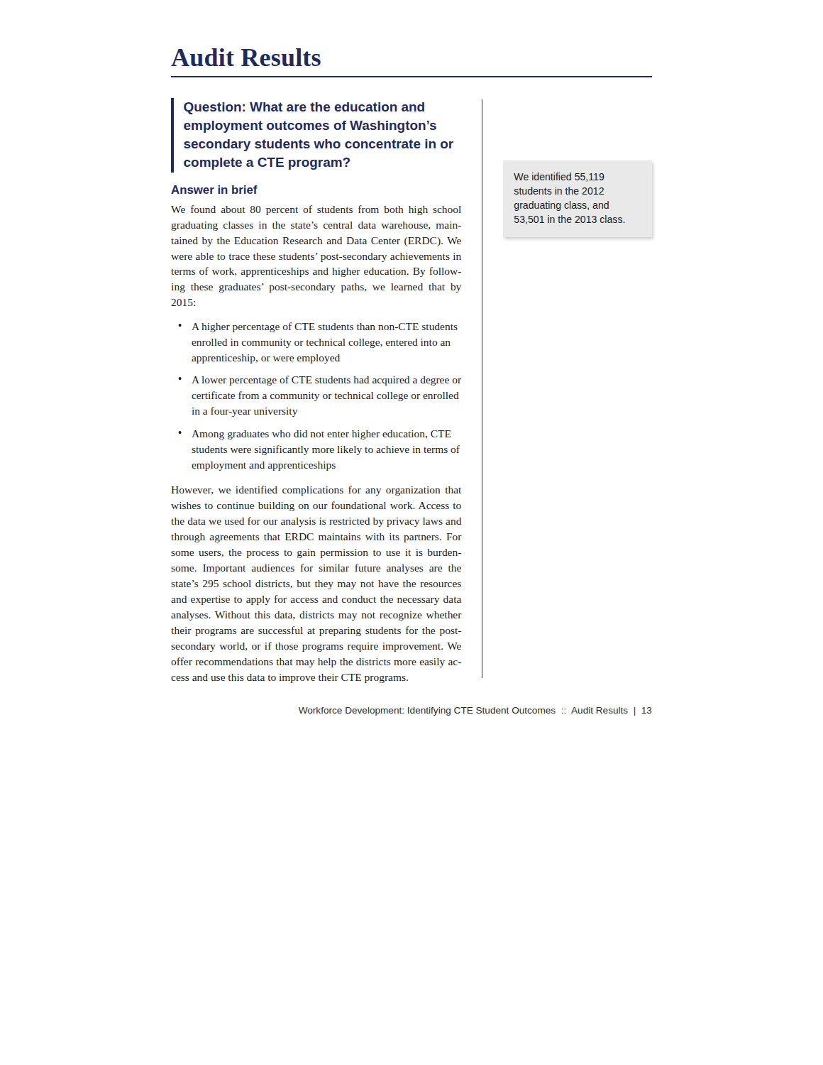Audit Results
Question: What are the education and employment outcomes of Washington’s secondary students who concentrate in or complete a CTE program?
Answer in brief
We found about 80 percent of students from both high school graduating classes in the state’s central data warehouse, maintained by the Education Research and Data Center (ERDC). We were able to trace these students’ post-secondary achievements in terms of work, apprenticeships and higher education. By following these graduates’ post-secondary paths, we learned that by 2015:
A higher percentage of CTE students than non-CTE students enrolled in community or technical college, entered into an apprenticeship, or were employed
A lower percentage of CTE students had acquired a degree or certificate from a community or technical college or enrolled in a four-year university
Among graduates who did not enter higher education, CTE students were significantly more likely to achieve in terms of employment and apprenticeships
However, we identified complications for any organization that wishes to continue building on our foundational work. Access to the data we used for our analysis is restricted by privacy laws and through agreements that ERDC maintains with its partners. For some users, the process to gain permission to use it is burdensome. Important audiences for similar future analyses are the state’s 295 school districts, but they may not have the resources and expertise to apply for access and conduct the necessary data analyses. Without this data, districts may not recognize whether their programs are successful at preparing students for the post-secondary world, or if those programs require improvement. We offer recommendations that may help the districts more easily access and use this data to improve their CTE programs.
We identified 55,119 students in the 2012 graduating class, and 53,501 in the 2013 class.
Workforce Development: Identifying CTE Student Outcomes :: Audit Results | 13